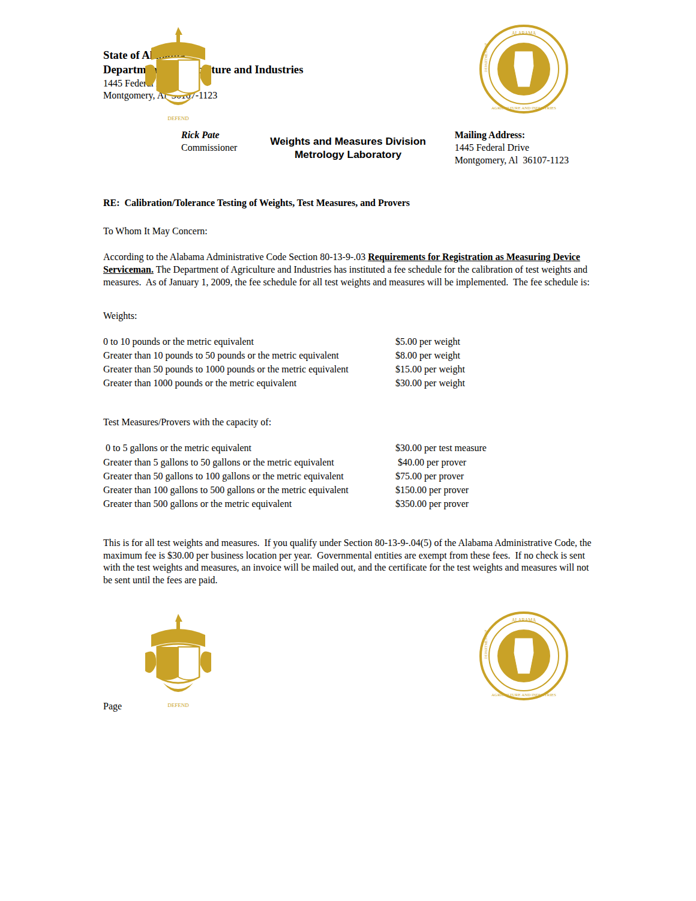State of Alabama
Department of Agriculture and Industries
1445 Federal Drive
Montgomery, Al 36107-1123
Rick Pate
Commissioner
Mailing Address:
1445 Federal Drive
Montgomery, Al 36107-1123
Weights and Measures Division
Metrology Laboratory
RE: Calibration/Tolerance Testing of Weights, Test Measures, and Provers
To Whom It May Concern:
According to the Alabama Administrative Code Section 80-13-9-.03 Requirements for Registration as Measuring Device Serviceman. The Department of Agriculture and Industries has instituted a fee schedule for the calibration of test weights and measures. As of January 1, 2009, the fee schedule for all test weights and measures will be implemented. The fee schedule is:
Weights:
| 0 to 10 pounds or the metric equivalent | $5.00 per weight |
| Greater than 10 pounds to 50 pounds or the metric equivalent | $8.00 per weight |
| Greater than 50 pounds to 1000 pounds or the metric equivalent | $15.00 per weight |
| Greater than 1000 pounds or the metric equivalent | $30.00 per weight |
Test Measures/Provers with the capacity of:
| 0 to 5 gallons or the metric equivalent | $30.00 per test measure |
| Greater than 5 gallons to 50 gallons or the metric equivalent | $40.00 per prover |
| Greater than 50 gallons to 100 gallons or the metric equivalent | $75.00 per prover |
| Greater than 100 gallons to 500 gallons or the metric equivalent | $150.00 per prover |
| Greater than 500 gallons or the metric equivalent | $350.00 per prover |
This is for all test weights and measures. If you qualify under Section 80-13-9-.04(5) of the Alabama Administrative Code, the maximum fee is $30.00 per business location per year. Governmental entities are exempt from these fees. If no check is sent with the test weights and measures, an invoice will be mailed out, and the certificate for the test weights and measures will not be sent until the fees are paid.
Page